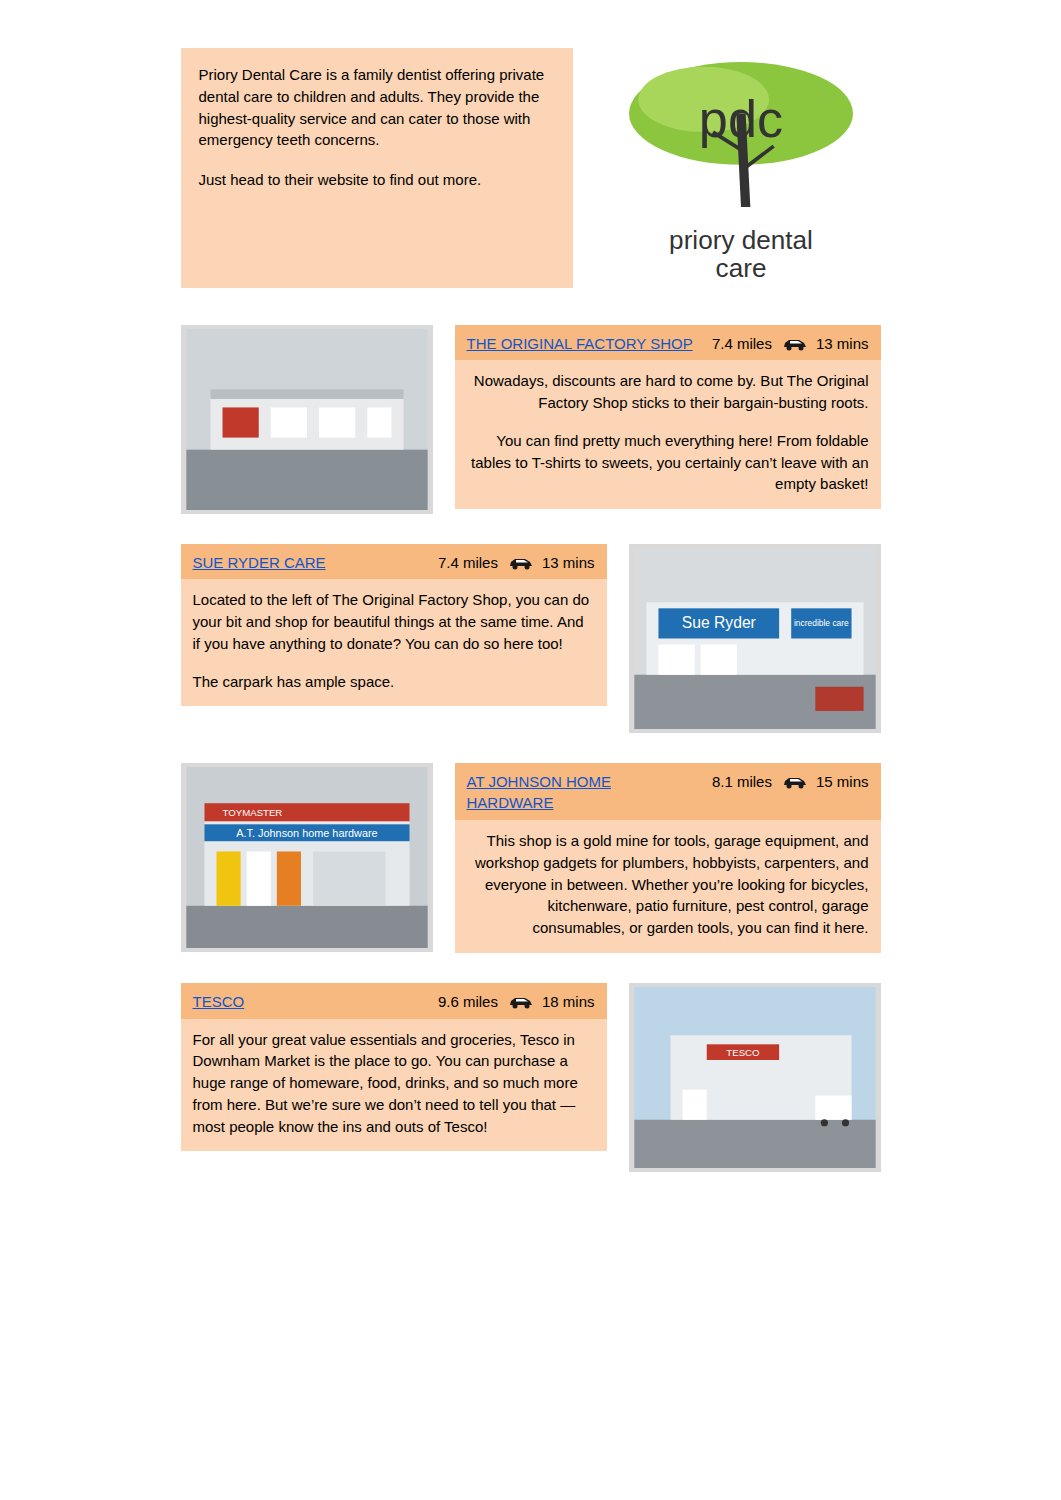Priory Dental Care is a family dentist offering private dental care to children and adults. They provide the highest-quality service and can cater to those with emergency teeth concerns.
Just head to their website to find out more.
The Original Factory Shop 7.4 miles 13 mins
Nowadays, discounts are hard to come by. But The Original Factory Shop sticks to their bargain-busting roots.
You can find pretty much everything here! From foldable tables to T-shirts to sweets, you certainly can’t leave with an empty basket!
Sue Ryder Care 7.4 miles 13 mins
Located to the left of The Original Factory Shop, you can do your bit and shop for beautiful things at the same time. And if you have anything to donate? You can do so here too!
The carpark has ample space.
AT Johnson Home Hardware 8.1 miles 15 mins
This shop is a gold mine for tools, garage equipment, and workshop gadgets for plumbers, hobbyists, carpenters, and everyone in between. Whether you’re looking for bicycles, kitchenware, patio furniture, pest control, garage consumables, or garden tools, you can find it here.
Tesco 9.6 miles 18 mins
For all your great value essentials and groceries, Tesco in Downham Market is the place to go. You can purchase a huge range of homeware, food, drinks, and so much more from here. But we’re sure we don’t need to tell you that — most people know the ins and outs of Tesco!